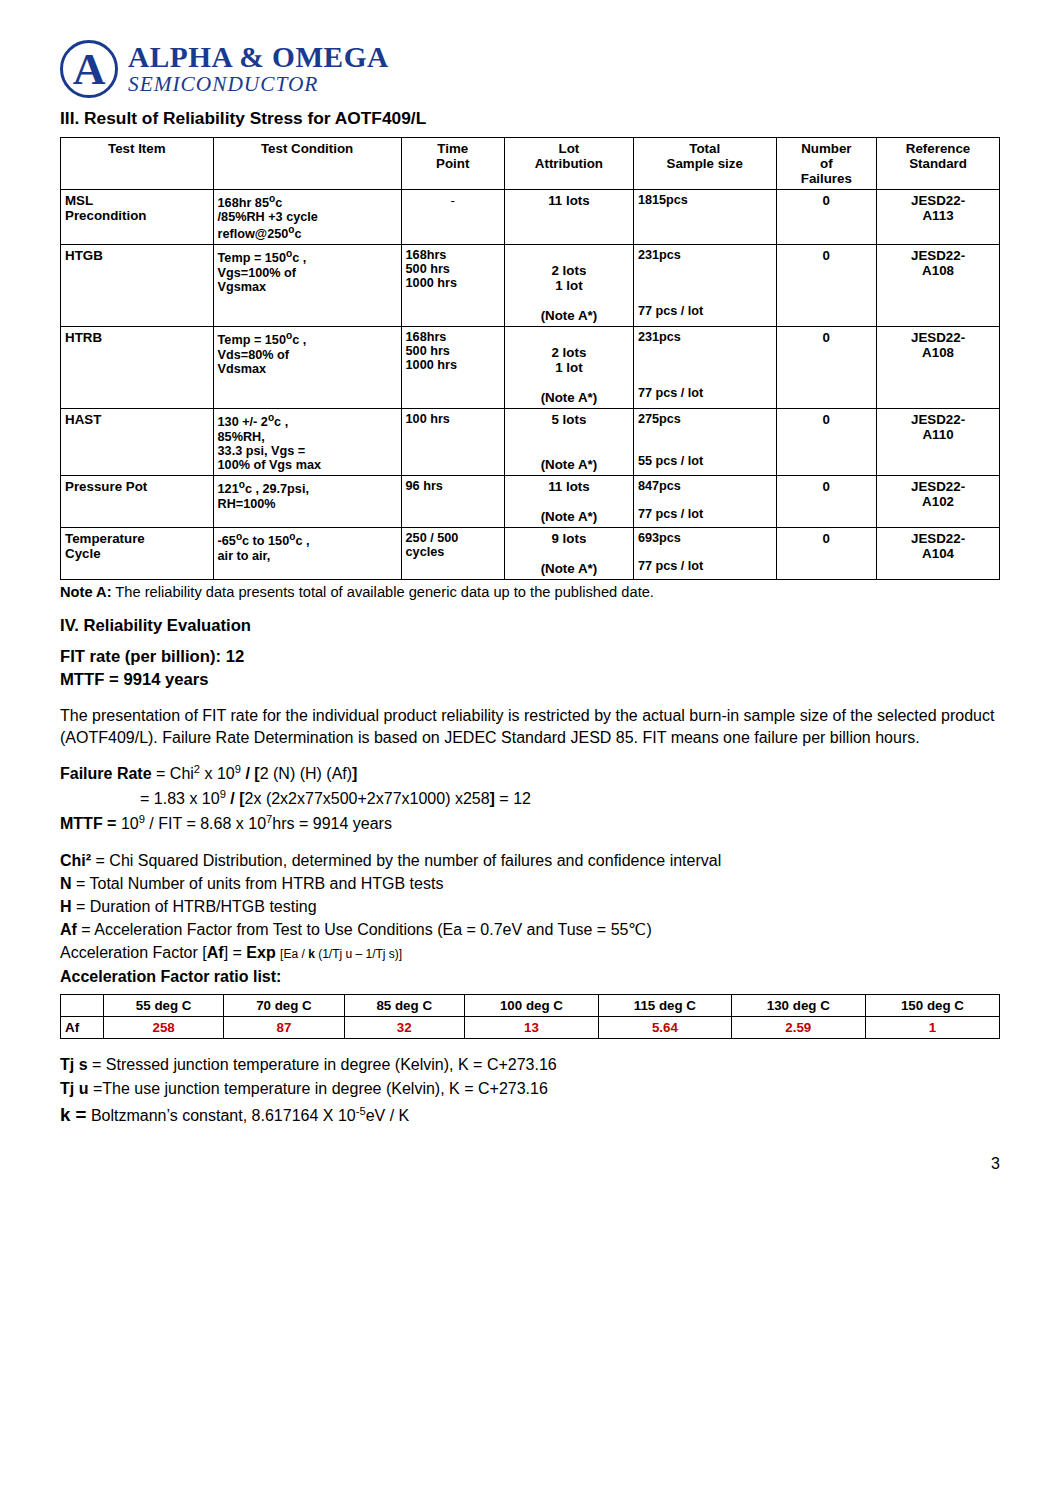A
ALPHA & OMEGA
SEMICONDUCTOR
III. Result of Reliability Stress for AOTF409/L
| Test Item | Test Condition | Time Point | Lot Attribution | Total Sample size | Number of Failures | Reference Standard |
| --- | --- | --- | --- | --- | --- | --- |
| MSL Precondition | 168hr 85 o c /85%RH +3 cycle reflow@250 o c | - | 11 lots | 1815pcs | 0 | JESD22- A113 |
| HTGB | Temp = 150 o c , Vgs=100% of Vgsmax | 168hrs 500 hrs 1000 hrs | 2 lots 1 lot (Note A*) | 231pcs 77 pcs / lot | 0 | JESD22- A108 |
| HTRB | Temp = 150 o c , Vds=80% of Vdsmax | 168hrs 500 hrs 1000 hrs | 2 lots 1 lot (Note A*) | 231pcs 77 pcs / lot | 0 | JESD22- A108 |
| HAST | 130 +/- 2 o c , 85%RH, 33.3 psi, Vgs = 100% of Vgs max | 100 hrs | 5 lots (Note A*) | 275pcs 55 pcs / lot | 0 | JESD22- A110 |
| Pressure Pot | 121 o c , 29.7psi, RH=100% | 96 hrs | 11 lots (Note A*) | 847pcs 77 pcs / lot | 0 | JESD22- A102 |
| Temperature Cycle | -65 o c to 150 o c , air to air, | 250 / 500 cycles | 9 lots (Note A*) | 693pcs 77 pcs / lot | 0 | JESD22- A104 |
Note A: The reliability data presents total of available generic data up to the published date.
IV. Reliability Evaluation
FIT rate (per billion): 12
MTTF = 9914 years
The presentation of FIT rate for the individual product reliability is restricted by the actual burn-in sample size of the selected product (AOTF409/L). Failure Rate Determination is based on JEDEC Standard JESD 85. FIT means one failure per billion hours.
Failure Rate = Chi2 x 109 / [2 (N) (H) (Af)]
= 1.83 x 109 / [2x (2x2x77x500+2x77x1000) x258] = 12
MTTF = 109 / FIT = 8.68 x 107hrs = 9914 years
Chi² = Chi Squared Distribution, determined by the number of failures and confidence interval
N = Total Number of units from HTRB and HTGB tests
H = Duration of HTRB/HTGB testing
Af = Acceleration Factor from Test to Use Conditions (Ea = 0.7eV and Tuse = 55℃)
Acceleration Factor [Af] = Exp [Ea / k (1/Tj u – 1/Tj s)]
Acceleration Factor ratio list:
| | 55 deg C | 70 deg C | 85 deg C | 100 deg C | 115 deg C | 130 deg C | 150 deg C |
| Af | 258 | 87 | 32 | 13 | 5.64 | 2.59 | 1 |
Tj s = Stressed junction temperature in degree (Kelvin), K = C+273.16
Tj u =The use junction temperature in degree (Kelvin), K = C+273.16
k = Boltzmann’s constant, 8.617164 X 10-5eV / K
3